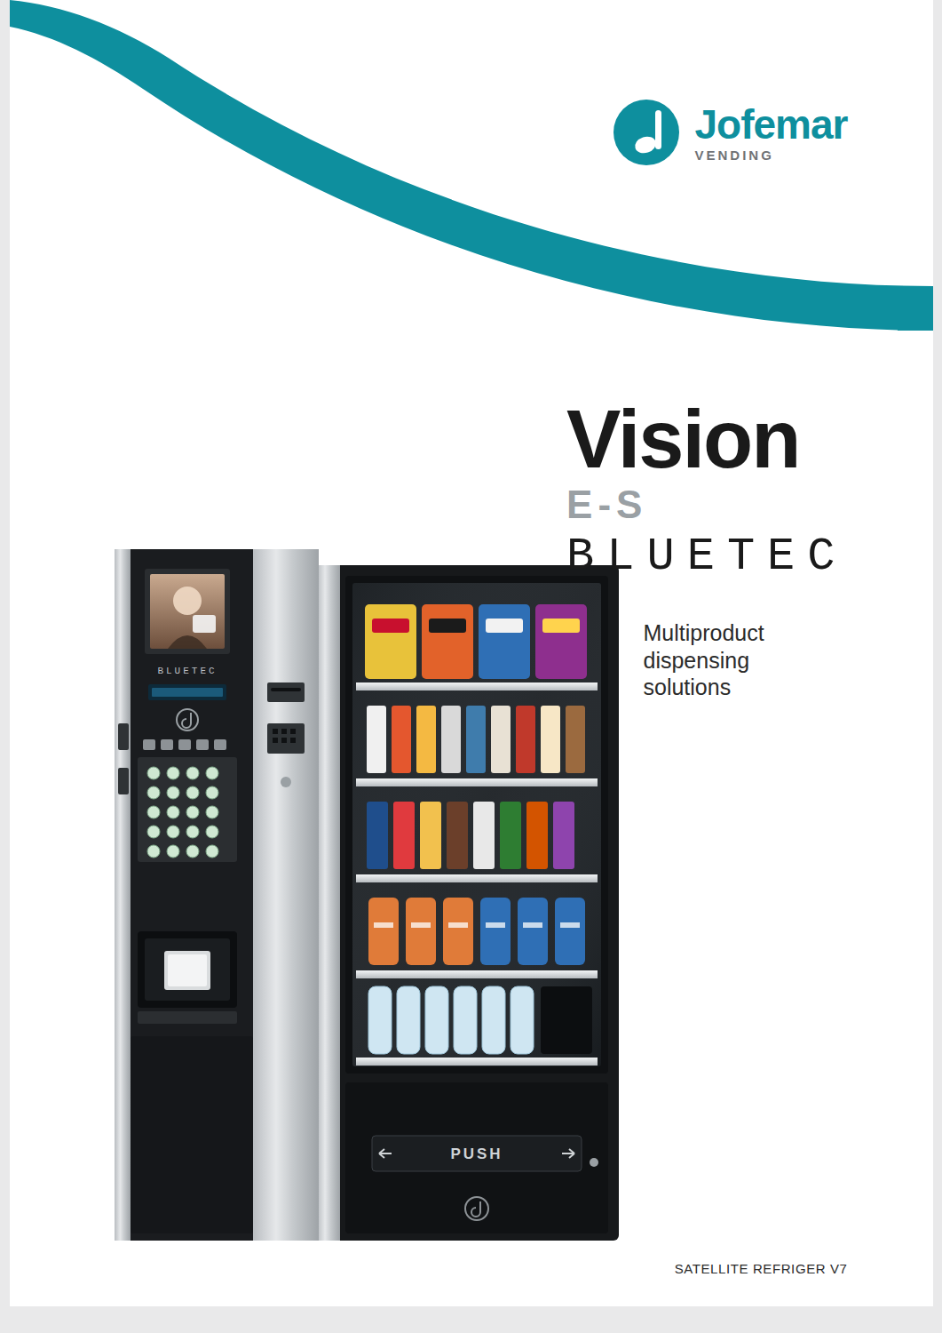Jofemar VENDING
Vision
E-S
BLUETEC
Multiproduct
dispensing
solutions
PUSH BLUETEC
SATELLITE REFRIGER V7